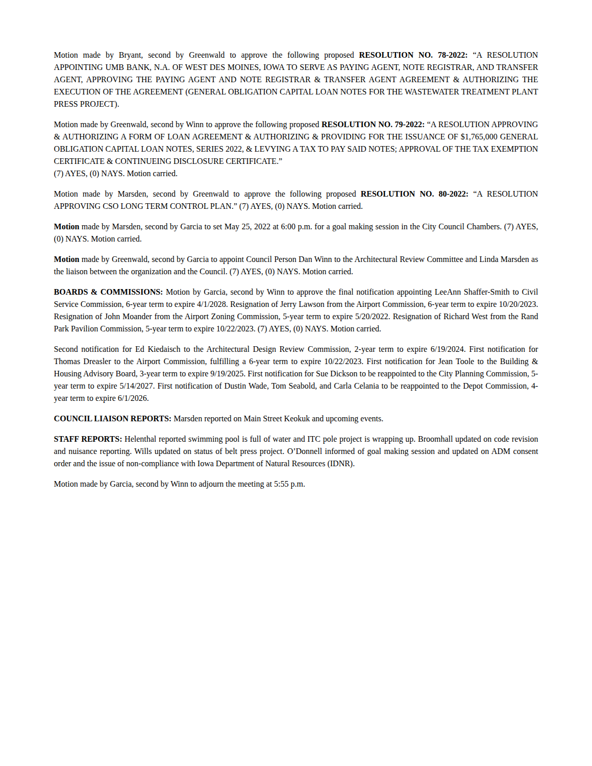Motion made by Bryant, second by Greenwald to approve the following proposed RESOLUTION NO. 78-2022: “A RESOLUTION APPOINTING UMB BANK, N.A. OF WEST DES MOINES, IOWA TO SERVE AS PAYING AGENT, NOTE REGISTRAR, AND TRANSFER AGENT, APPROVING THE PAYING AGENT AND NOTE REGISTRAR & TRANSFER AGENT AGREEMENT & AUTHORIZING THE EXECUTION OF THE AGREEMENT (GENERAL OBLIGATION CAPITAL LOAN NOTES FOR THE WASTEWATER TREATMENT PLANT PRESS PROJECT).
Motion made by Greenwald, second by Winn to approve the following proposed RESOLUTION NO. 79-2022: “A RESOLUTION APPROVING & AUTHORIZING A FORM OF LOAN AGREEMENT & AUTHORIZING & PROVIDING FOR THE ISSUANCE OF $1,765,000 GENERAL OBLIGATION CAPITAL LOAN NOTES, SERIES 2022, & LEVYING A TAX TO PAY SAID NOTES; APPROVAL OF THE TAX EXEMPTION CERTIFICATE & CONTINUEING DISCLOSURE CERTIFICATE.”
(7) AYES, (0) NAYS. Motion carried.
Motion made by Marsden, second by Greenwald to approve the following proposed RESOLUTION NO. 80-2022: “A RESOLUTION APPROVING CSO LONG TERM CONTROL PLAN.” (7) AYES, (0) NAYS. Motion carried.
Motion made by Marsden, second by Garcia to set May 25, 2022 at 6:00 p.m. for a goal making session in the City Council Chambers. (7) AYES, (0) NAYS. Motion carried.
Motion made by Greenwald, second by Garcia to appoint Council Person Dan Winn to the Architectural Review Committee and Linda Marsden as the liaison between the organization and the Council. (7) AYES, (0) NAYS. Motion carried.
BOARDS & COMMISSIONS: Motion by Garcia, second by Winn to approve the final notification appointing LeeAnn Shaffer-Smith to Civil Service Commission, 6-year term to expire 4/1/2028. Resignation of Jerry Lawson from the Airport Commission, 6-year term to expire 10/20/2023. Resignation of John Moander from the Airport Zoning Commission, 5-year term to expire 5/20/2022. Resignation of Richard West from the Rand Park Pavilion Commission, 5-year term to expire 10/22/2023. (7) AYES, (0) NAYS. Motion carried.
Second notification for Ed Kiedaisch to the Architectural Design Review Commission, 2-year term to expire 6/19/2024. First notification for Thomas Dreasler to the Airport Commission, fulfilling a 6-year term to expire 10/22/2023. First notification for Jean Toole to the Building & Housing Advisory Board, 3-year term to expire 9/19/2025. First notification for Sue Dickson to be reappointed to the City Planning Commission, 5-year term to expire 5/14/2027. First notification of Dustin Wade, Tom Seabold, and Carla Celania to be reappointed to the Depot Commission, 4-year term to expire 6/1/2026.
COUNCIL LIAISON REPORTS: Marsden reported on Main Street Keokuk and upcoming events.
STAFF REPORTS: Helenthal reported swimming pool is full of water and ITC pole project is wrapping up. Broomhall updated on code revision and nuisance reporting. Wills updated on status of belt press project. O’Donnell informed of goal making session and updated on ADM consent order and the issue of non-compliance with Iowa Department of Natural Resources (IDNR).
Motion made by Garcia, second by Winn to adjourn the meeting at 5:55 p.m.